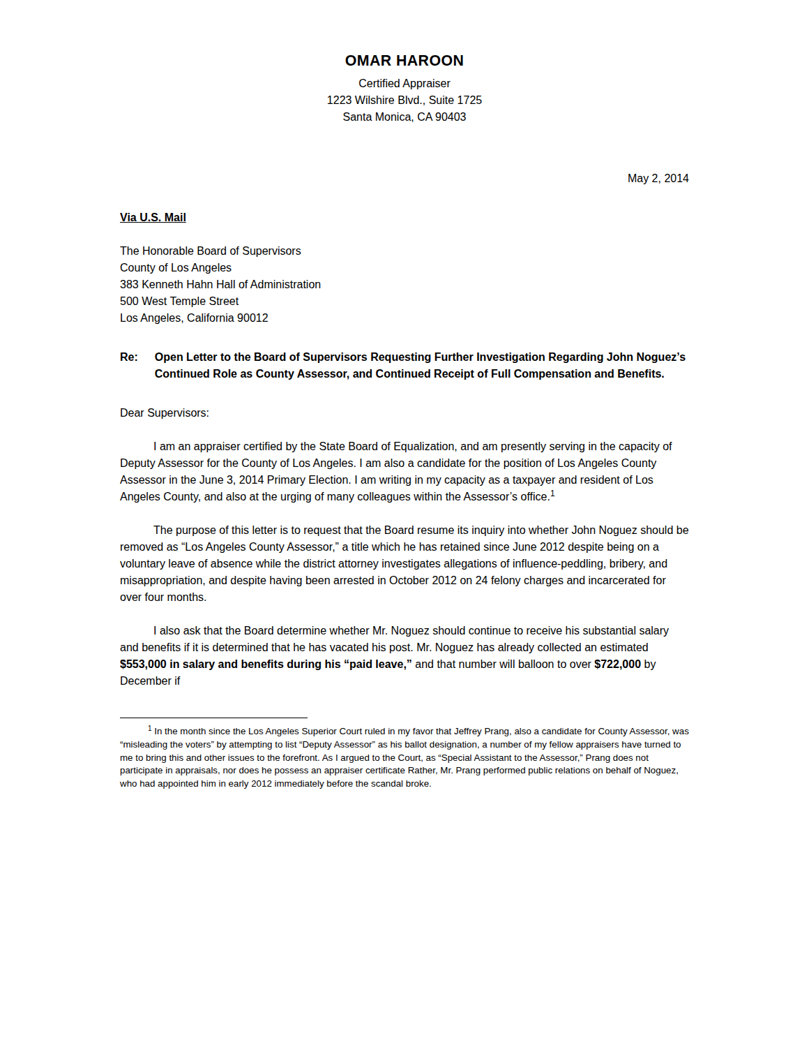OMAR HAROON
Certified Appraiser
1223 Wilshire Blvd., Suite 1725
Santa Monica, CA 90403
May 2, 2014
Via U.S. Mail
The Honorable Board of Supervisors
County of Los Angeles
383 Kenneth Hahn Hall of Administration
500 West Temple Street
Los Angeles, California 90012
| Re: | Open Letter to the Board of Supervisors Requesting Further Investigation Regarding John Noguez’s Continued Role as County Assessor, and Continued Receipt of Full Compensation and Benefits. |
Dear Supervisors:
I am an appraiser certified by the State Board of Equalization, and am presently serving in the capacity of Deputy Assessor for the County of Los Angeles. I am also a candidate for the position of Los Angeles County Assessor in the June 3, 2014 Primary Election. I am writing in my capacity as a taxpayer and resident of Los Angeles County, and also at the urging of many colleagues within the Assessor’s office.1
The purpose of this letter is to request that the Board resume its inquiry into whether John Noguez should be removed as “Los Angeles County Assessor,” a title which he has retained since June 2012 despite being on a voluntary leave of absence while the district attorney investigates allegations of influence-peddling, bribery, and misappropriation, and despite having been arrested in October 2012 on 24 felony charges and incarcerated for over four months.
I also ask that the Board determine whether Mr. Noguez should continue to receive his substantial salary and benefits if it is determined that he has vacated his post. Mr. Noguez has already collected an estimated $553,000 in salary and benefits during his “paid leave,” and that number will balloon to over $722,000 by December if
1 In the month since the Los Angeles Superior Court ruled in my favor that Jeffrey Prang, also a candidate for County Assessor, was “misleading the voters” by attempting to list “Deputy Assessor” as his ballot designation, a number of my fellow appraisers have turned to me to bring this and other issues to the forefront. As I argued to the Court, as “Special Assistant to the Assessor,” Prang does not participate in appraisals, nor does he possess an appraiser certificate Rather, Mr. Prang performed public relations on behalf of Noguez, who had appointed him in early 2012 immediately before the scandal broke.